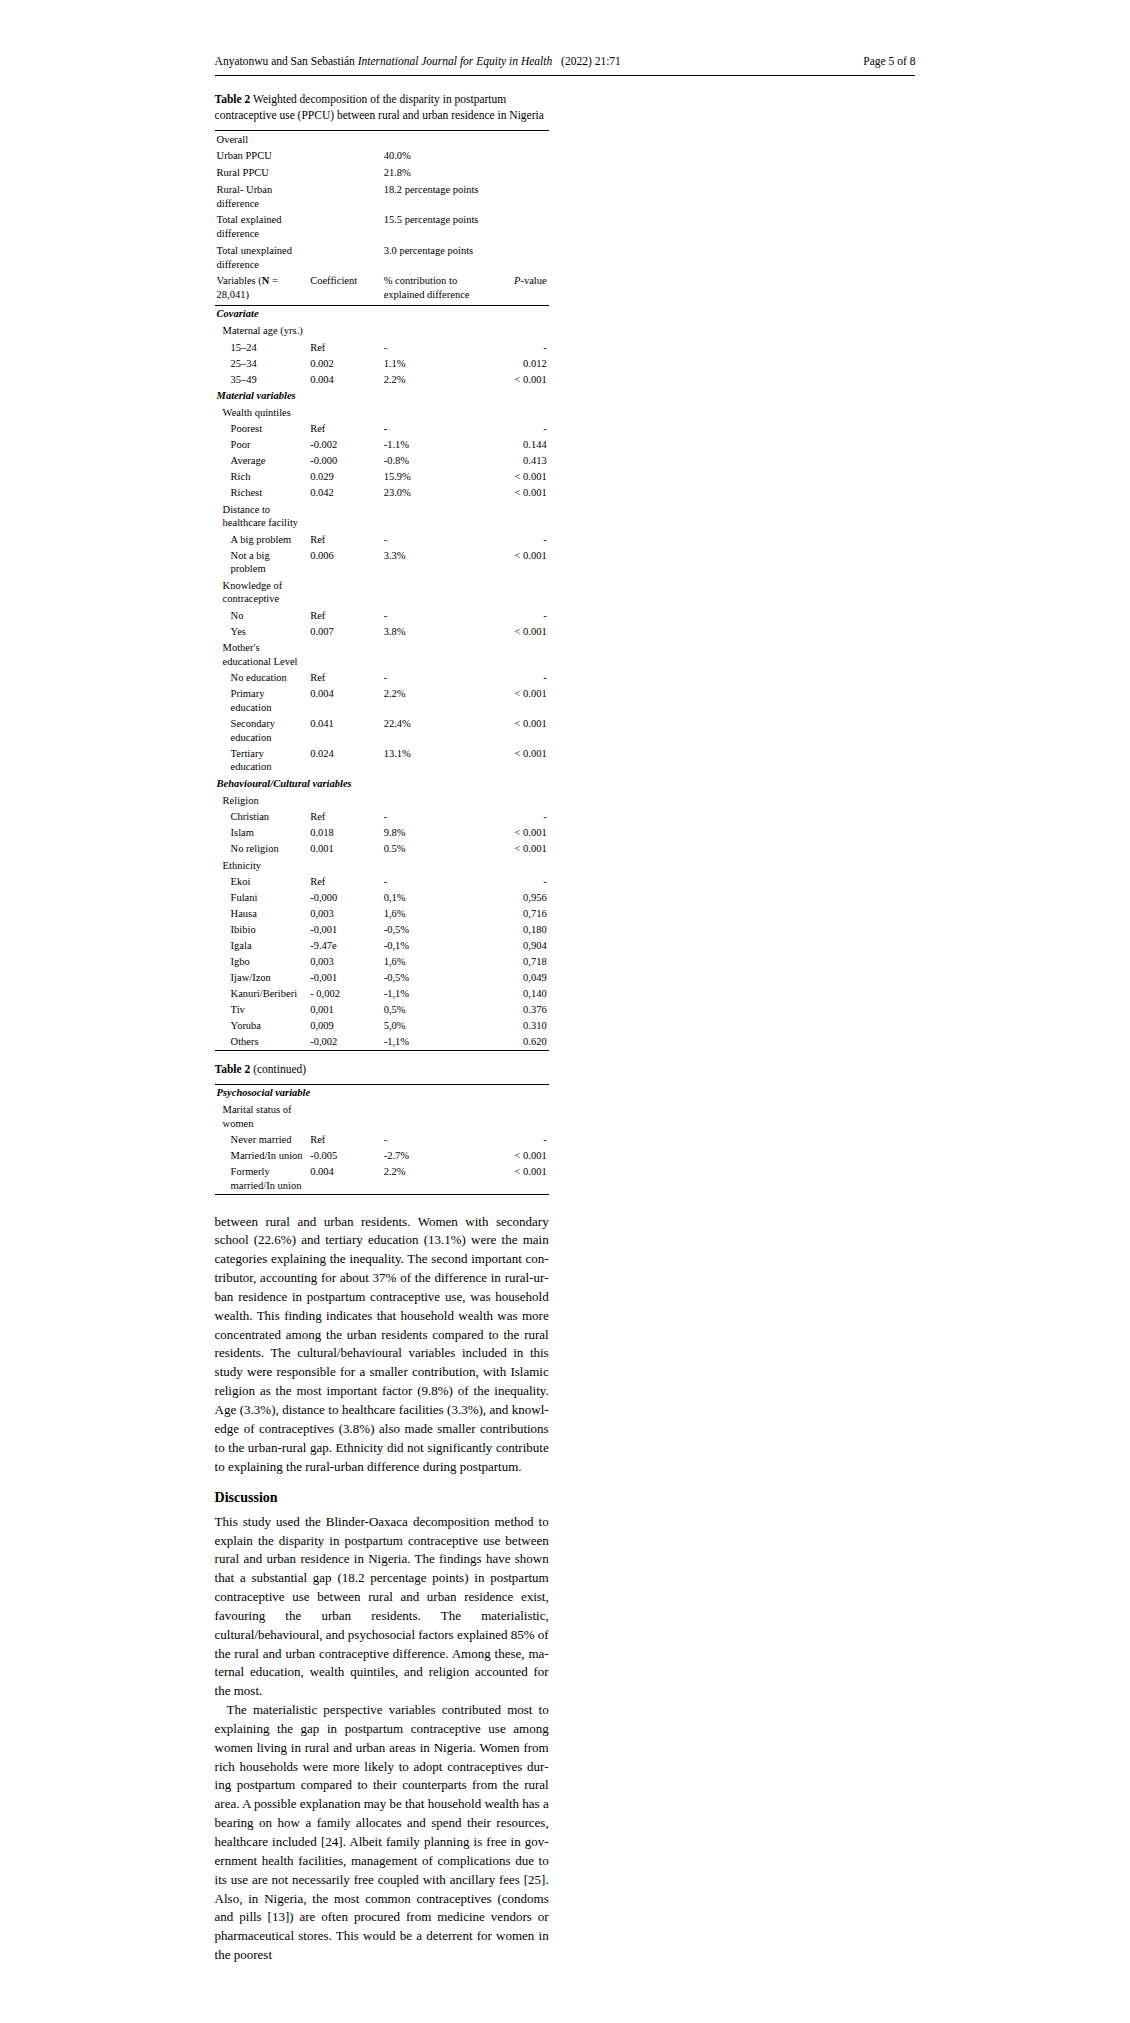Anyatonwu and San Sebastián International Journal for Equity in Health (2022) 21:71
Page 5 of 8
Table 2 Weighted decomposition of the disparity in postpartum contraceptive use (PPCU) between rural and urban residence in Nigeria
| Overall |
| Urban PPCU | | 40.0% | |
| Rural PPCU | | 21.8% | |
| Rural- Urban difference | | 18.2 percentage points | |
| Total explained difference | | 15.5 percentage points | |
| Total unexplained difference | | 3.0 percentage points | |
| Variables ( N = 28,041) | Coefficient | % contribution to explained difference | P -value |
| Covariate |
| Maternal age (yrs.) | | | |
| 15–24 | Ref | - | - |
| 25–34 | 0.002 | 1.1% | 0.012 |
| 35–49 | 0.004 | 2.2% | < 0.001 |
| Material variables |
| Wealth quintiles | | | |
| Poorest | Ref | - | - |
| Poor | -0.002 | -1.1% | 0.144 |
| Average | -0.000 | -0.8% | 0.413 |
| Rich | 0.029 | 15.9% | < 0.001 |
| Richest | 0.042 | 23.0% | < 0.001 |
| Distance to healthcare facility | | | |
| A big problem | Ref | - | - |
| Not a big problem | 0.006 | 3.3% | < 0.001 |
| Knowledge of contraceptive | | | |
| No | Ref | - | - |
| Yes | 0.007 | 3.8% | < 0.001 |
| Mother's educational Level | | | |
| No education | Ref | - | - |
| Primary education | 0.004 | 2.2% | < 0.001 |
| Secondary education | 0.041 | 22.4% | < 0.001 |
| Tertiary education | 0.024 | 13.1% | < 0.001 |
| Behavioural/Cultural variables |
| Religion | | | |
| Christian | Ref | - | - |
| Islam | 0.018 | 9.8% | < 0.001 |
| No religion | 0.001 | 0.5% | < 0.001 |
| Ethnicity | | | |
| Ekoi | Ref | - | - |
| Fulani | -0,000 | 0,1% | 0,956 |
| Hausa | 0,003 | 1,6% | 0,716 |
| Ibibio | -0,001 | -0,5% | 0,180 |
| Igala | -9.47e | -0,1% | 0,904 |
| Igbo | 0,003 | 1,6% | 0,718 |
| Ijaw/Izon | -0,001 | -0,5% | 0,049 |
| Kanuri/Beriberi | - 0,002 | -1,1% | 0,140 |
| Tiv | 0,001 | 0,5% | 0.376 |
| Yoruba | 0,009 | 5,0% | 0.310 |
| Others | -0,002 | -1,1% | 0.620 |
Table 2 (continued)
| Psychosocial variable |
| Marital status of women | | | |
| Never married | Ref | - | - |
| Married/In union | -0.005 | -2.7% | < 0.001 |
| Formerly married/In union | 0.004 | 2.2% | < 0.001 |
between rural and urban residents. Women with secondary school (22.6%) and tertiary education (13.1%) were the main categories explaining the inequality. The second important contributor, accounting for about 37% of the difference in rural-urban residence in postpartum contraceptive use, was household wealth. This finding indicates that household wealth was more concentrated among the urban residents compared to the rural residents. The cultural/behavioural variables included in this study were responsible for a smaller contribution, with Islamic religion as the most important factor (9.8%) of the inequality. Age (3.3%), distance to healthcare facilities (3.3%), and knowledge of contraceptives (3.8%) also made smaller contributions to the urban-rural gap. Ethnicity did not significantly contribute to explaining the rural-urban difference during postpartum.
Discussion
This study used the Blinder-Oaxaca decomposition method to explain the disparity in postpartum contraceptive use between rural and urban residence in Nigeria. The findings have shown that a substantial gap (18.2 percentage points) in postpartum contraceptive use between rural and urban residence exist, favouring the urban residents. The materialistic, cultural/behavioural, and psychosocial factors explained 85% of the rural and urban contraceptive difference. Among these, maternal education, wealth quintiles, and religion accounted for the most.
The materialistic perspective variables contributed most to explaining the gap in postpartum contraceptive use among women living in rural and urban areas in Nigeria. Women from rich households were more likely to adopt contraceptives during postpartum compared to their counterparts from the rural area. A possible explanation may be that household wealth has a bearing on how a family allocates and spend their resources, healthcare included [24]. Albeit family planning is free in government health facilities, management of complications due to its use are not necessarily free coupled with ancillary fees [25]. Also, in Nigeria, the most common contraceptives (condoms and pills [13]) are often procured from medicine vendors or pharmaceutical stores. This would be a deterrent for women in the poorest